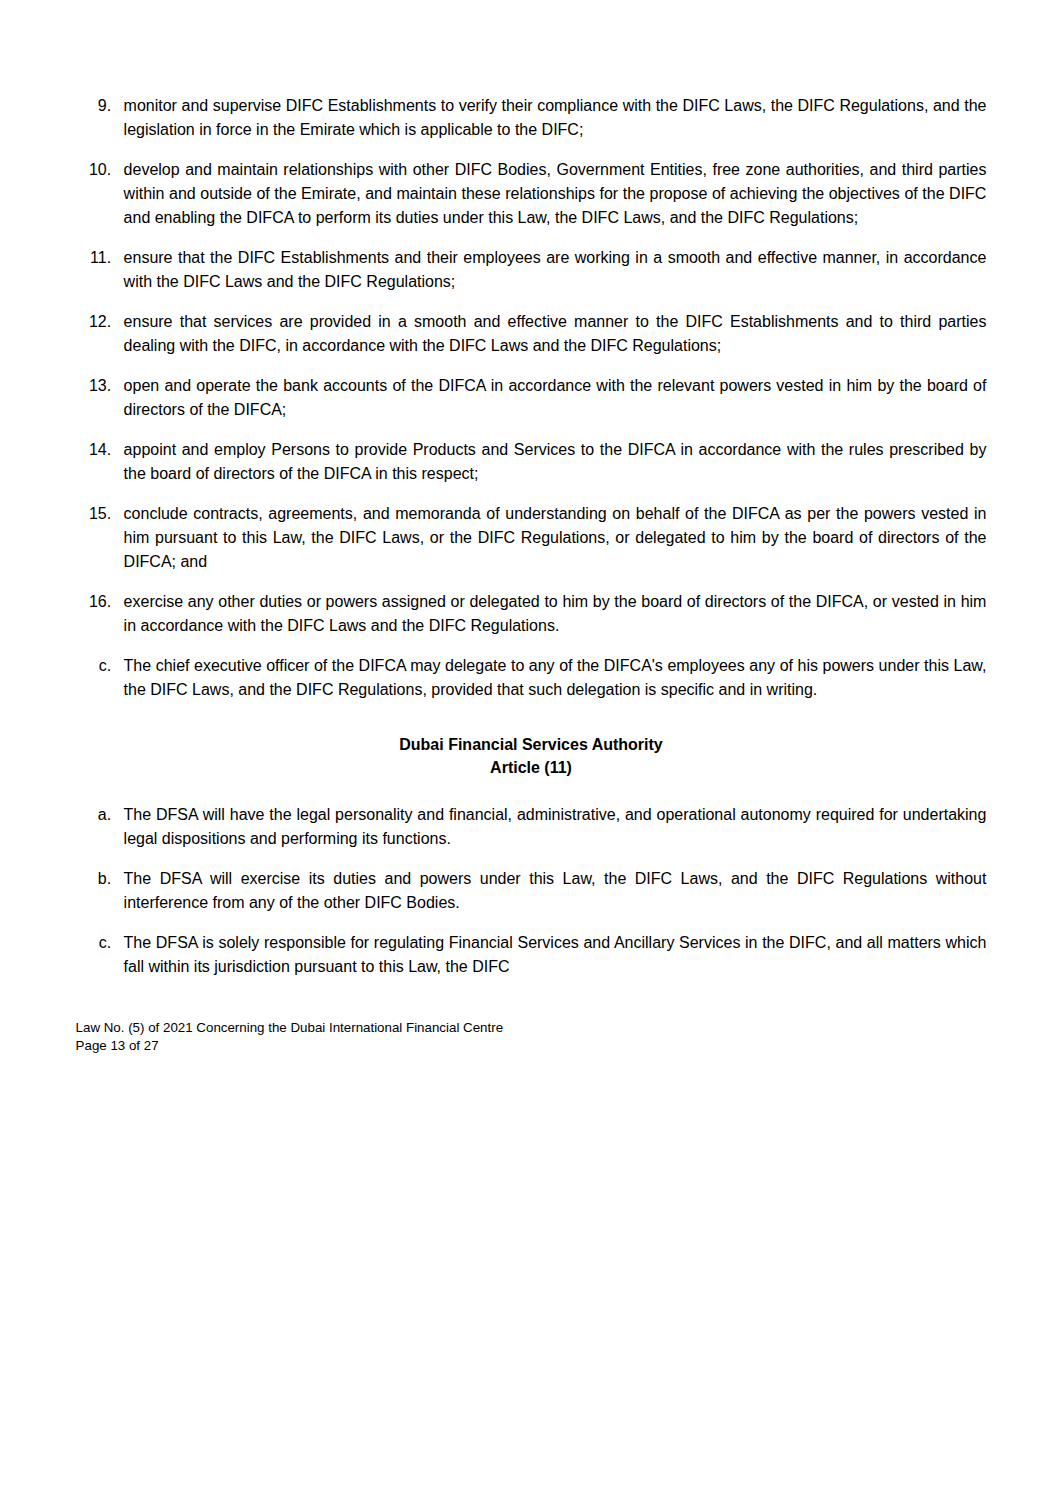monitor and supervise DIFC Establishments to verify their compliance with the DIFC Laws, the DIFC Regulations, and the legislation in force in the Emirate which is applicable to the DIFC;
develop and maintain relationships with other DIFC Bodies, Government Entities, free zone authorities, and third parties within and outside of the Emirate, and maintain these relationships for the propose of achieving the objectives of the DIFC and enabling the DIFCA to perform its duties under this Law, the DIFC Laws, and the DIFC Regulations;
ensure that the DIFC Establishments and their employees are working in a smooth and effective manner, in accordance with the DIFC Laws and the DIFC Regulations;
ensure that services are provided in a smooth and effective manner to the DIFC Establishments and to third parties dealing with the DIFC, in accordance with the DIFC Laws and the DIFC Regulations;
open and operate the bank accounts of the DIFCA in accordance with the relevant powers vested in him by the board of directors of the DIFCA;
appoint and employ Persons to provide Products and Services to the DIFCA in accordance with the rules prescribed by the board of directors of the DIFCA in this respect;
conclude contracts, agreements, and memoranda of understanding on behalf of the DIFCA as per the powers vested in him pursuant to this Law, the DIFC Laws, or the DIFC Regulations, or delegated to him by the board of directors of the DIFCA; and
exercise any other duties or powers assigned or delegated to him by the board of directors of the DIFCA, or vested in him in accordance with the DIFC Laws and the DIFC Regulations.
The chief executive officer of the DIFCA may delegate to any of the DIFCA's employees any of his powers under this Law, the DIFC Laws, and the DIFC Regulations, provided that such delegation is specific and in writing.
Dubai Financial Services Authority
Article (11)
The DFSA will have the legal personality and financial, administrative, and operational autonomy required for undertaking legal dispositions and performing its functions.
The DFSA will exercise its duties and powers under this Law, the DIFC Laws, and the DIFC Regulations without interference from any of the other DIFC Bodies.
The DFSA is solely responsible for regulating Financial Services and Ancillary Services in the DIFC, and all matters which fall within its jurisdiction pursuant to this Law, the DIFC
Law No. (5) of 2021 Concerning the Dubai International Financial Centre
Page 13 of 27